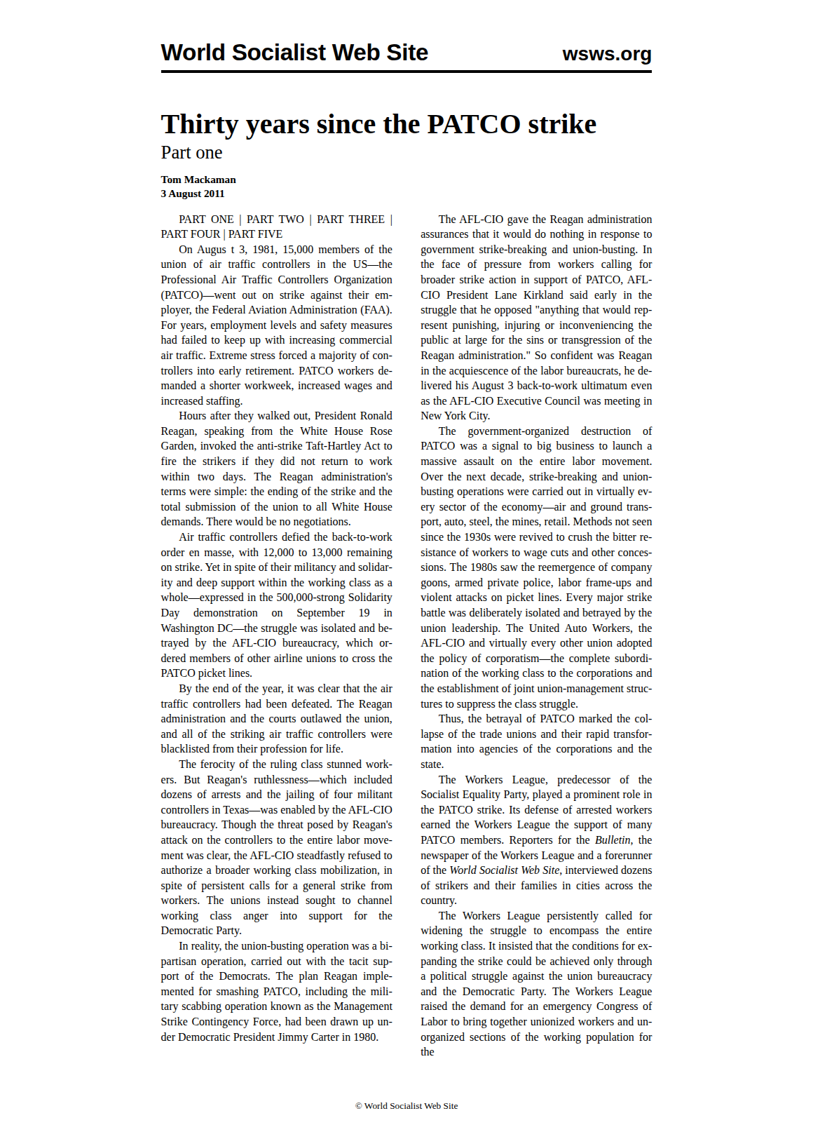World Socialist Web Site
wsws.org
Thirty years since the PATCO strike
Part one
Tom Mackaman3 August 2011
PART ONE | PART TWO | PART THREE | PART FOUR | PART FIVE
On Augus t 3, 1981, 15,000 members of the union of air traffic controllers in the US—the Professional Air Traffic Controllers Organization (PATCO)—went out on strike against their employer, the Federal Aviation Administration (FAA). For years, employment levels and safety measures had failed to keep up with increasing commercial air traffic. Extreme stress forced a majority of controllers into early retirement. PATCO workers demanded a shorter workweek, increased wages and increased staffing.
Hours after they walked out, President Ronald Reagan, speaking from the White House Rose Garden, invoked the anti-strike Taft-Hartley Act to fire the strikers if they did not return to work within two days. The Reagan administration's terms were simple: the ending of the strike and the total submission of the union to all White House demands. There would be no negotiations.
Air traffic controllers defied the back-to-work order en masse, with 12,000 to 13,000 remaining on strike. Yet in spite of their militancy and solidarity and deep support within the working class as a whole—expressed in the 500,000-strong Solidarity Day demonstration on September 19 in Washington DC—the struggle was isolated and betrayed by the AFL-CIO bureaucracy, which ordered members of other airline unions to cross the PATCO picket lines.
By the end of the year, it was clear that the air traffic controllers had been defeated. The Reagan administration and the courts outlawed the union, and all of the striking air traffic controllers were blacklisted from their profession for life.
The ferocity of the ruling class stunned workers. But Reagan's ruthlessness—which included dozens of arrests and the jailing of four militant controllers in Texas—was enabled by the AFL-CIO bureaucracy. Though the threat posed by Reagan's attack on the controllers to the entire labor movement was clear, the AFL-CIO steadfastly refused to authorize a broader working class mobilization, in spite of persistent calls for a general strike from workers. The unions instead sought to channel working class anger into support for the Democratic Party.
In reality, the union-busting operation was a bipartisan operation, carried out with the tacit support of the Democrats. The plan Reagan implemented for smashing PATCO, including the military scabbing operation known as the Management Strike Contingency Force, had been drawn up under Democratic President Jimmy Carter in 1980.
The AFL-CIO gave the Reagan administration assurances that it would do nothing in response to government strike-breaking and union-busting. In the face of pressure from workers calling for broader strike action in support of PATCO, AFL-CIO President Lane Kirkland said early in the struggle that he opposed "anything that would represent punishing, injuring or inconveniencing the public at large for the sins or transgression of the Reagan administration." So confident was Reagan in the acquiescence of the labor bureaucrats, he delivered his August 3 back-to-work ultimatum even as the AFL-CIO Executive Council was meeting in New York City.
The government-organized destruction of PATCO was a signal to big business to launch a massive assault on the entire labor movement. Over the next decade, strike-breaking and union-busting operations were carried out in virtually every sector of the economy—air and ground transport, auto, steel, the mines, retail. Methods not seen since the 1930s were revived to crush the bitter resistance of workers to wage cuts and other concessions. The 1980s saw the reemergence of company goons, armed private police, labor frame-ups and violent attacks on picket lines. Every major strike battle was deliberately isolated and betrayed by the union leadership. The United Auto Workers, the AFL-CIO and virtually every other union adopted the policy of corporatism—the complete subordination of the working class to the corporations and the establishment of joint union-management structures to suppress the class struggle.
Thus, the betrayal of PATCO marked the collapse of the trade unions and their rapid transformation into agencies of the corporations and the state.
The Workers League, predecessor of the Socialist Equality Party, played a prominent role in the PATCO strike. Its defense of arrested workers earned the Workers League the support of many PATCO members. Reporters for the Bulletin, the newspaper of the Workers League and a forerunner of the World Socialist Web Site, interviewed dozens of strikers and their families in cities across the country.
The Workers League persistently called for widening the struggle to encompass the entire working class. It insisted that the conditions for expanding the strike could be achieved only through a political struggle against the union bureaucracy and the Democratic Party. The Workers League raised the demand for an emergency Congress of Labor to bring together unionized workers and unorganized sections of the working population for the
© World Socialist Web Site